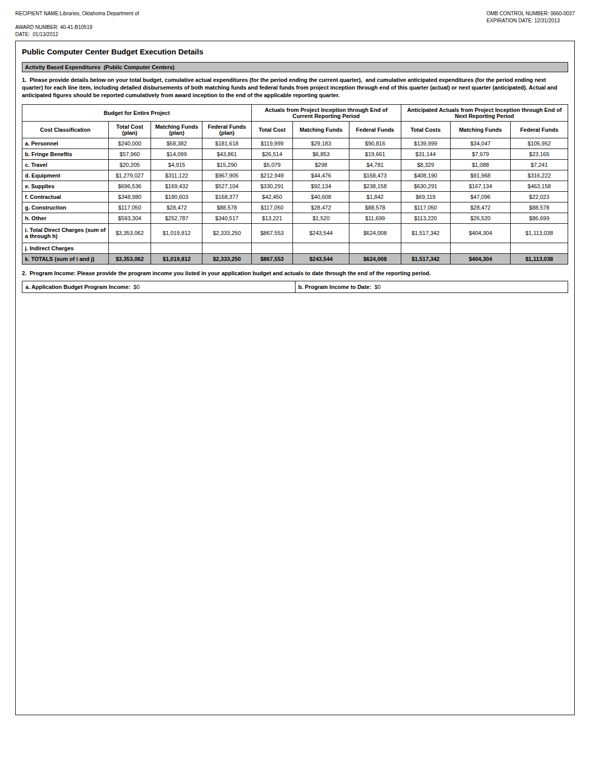RECIPIENT NAME:Libraries, Oklahoma Department of
AWARD NUMBER: 40-41-B10519
DATE: 01/13/2012
OMB CONTROL NUMBER: 0660-0037
EXPIRATION DATE: 12/31/2013
Public Computer Center Budget Execution Details
Activity Based Expenditures (Public Computer Centers)
1. Please provide details below on your total budget, cumulative actual expenditures (for the period ending the current quarter), and cumulative anticipated expenditures (for the period ending next quarter) for each line item, including detailed disbursements of both matching funds and federal funds from project inception through end of this quarter (actual) or next quarter (anticipated). Actual and anticipated figures should be reported cumulatively from award inception to the end of the applicable reporting quarter.
| Budget for Entire Project | Actuals from Project Inception through End of Current Reporting Period | Anticipated Actuals from Project Inception through End of Next Reporting Period |
| --- | --- | --- |
| Cost Classification | Total Cost (plan) | Matching Funds (plan) | Federal Funds (plan) | Total Cost | Matching Funds | Federal Funds | Total Costs | Matching Funds | Federal Funds |
| a. Personnel | $240,000 | $58,382 | $181,618 | $119,999 | $29,183 | $90,816 | $139,999 | $34,047 | $105,952 |
| b. Fringe Benefits | $57,960 | $14,099 | $43,861 | $26,514 | $6,853 | $19,661 | $31,144 | $7,979 | $23,165 |
| c. Travel | $20,205 | $4,915 | $15,290 | $5,079 | $298 | $4,781 | $8,329 | $1,088 | $7,241 |
| d. Equipment | $1,279,027 | $311,122 | $967,905 | $212,949 | $44,476 | $168,473 | $408,190 | $91,968 | $316,222 |
| e. Supplies | $696,536 | $169,432 | $527,104 | $330,291 | $92,134 | $238,158 | $630,291 | $167,134 | $463,158 |
| f. Contractual | $348,980 | $180,603 | $168,377 | $42,450 | $40,608 | $1,842 | $69,119 | $47,096 | $22,023 |
| g. Construction | $117,050 | $28,472 | $88,578 | $117,050 | $28,472 | $88,578 | $117,050 | $28,472 | $88,578 |
| h. Other | $593,304 | $252,787 | $340,517 | $13,221 | $1,520 | $11,699 | $113,220 | $26,520 | $86,699 |
| i. Total Direct Charges (sum of a through h) | $3,353,062 | $1,019,812 | $2,333,250 | $867,553 | $243,544 | $624,008 | $1,517,342 | $404,304 | $1,113,038 |
| j. Indirect Charges | | | | | | | | | |
| k. TOTALS (sum of i and j) | $3,353,062 | $1,019,812 | $2,333,250 | $867,553 | $243,544 | $624,008 | $1,517,342 | $404,304 | $1,113,038 |
2. Program Income: Please provide the program income you listed in your application budget and actuals to date through the end of the reporting period.
| a. Application Budget Program Income: $0 | b. Program Income to Date: $0 |